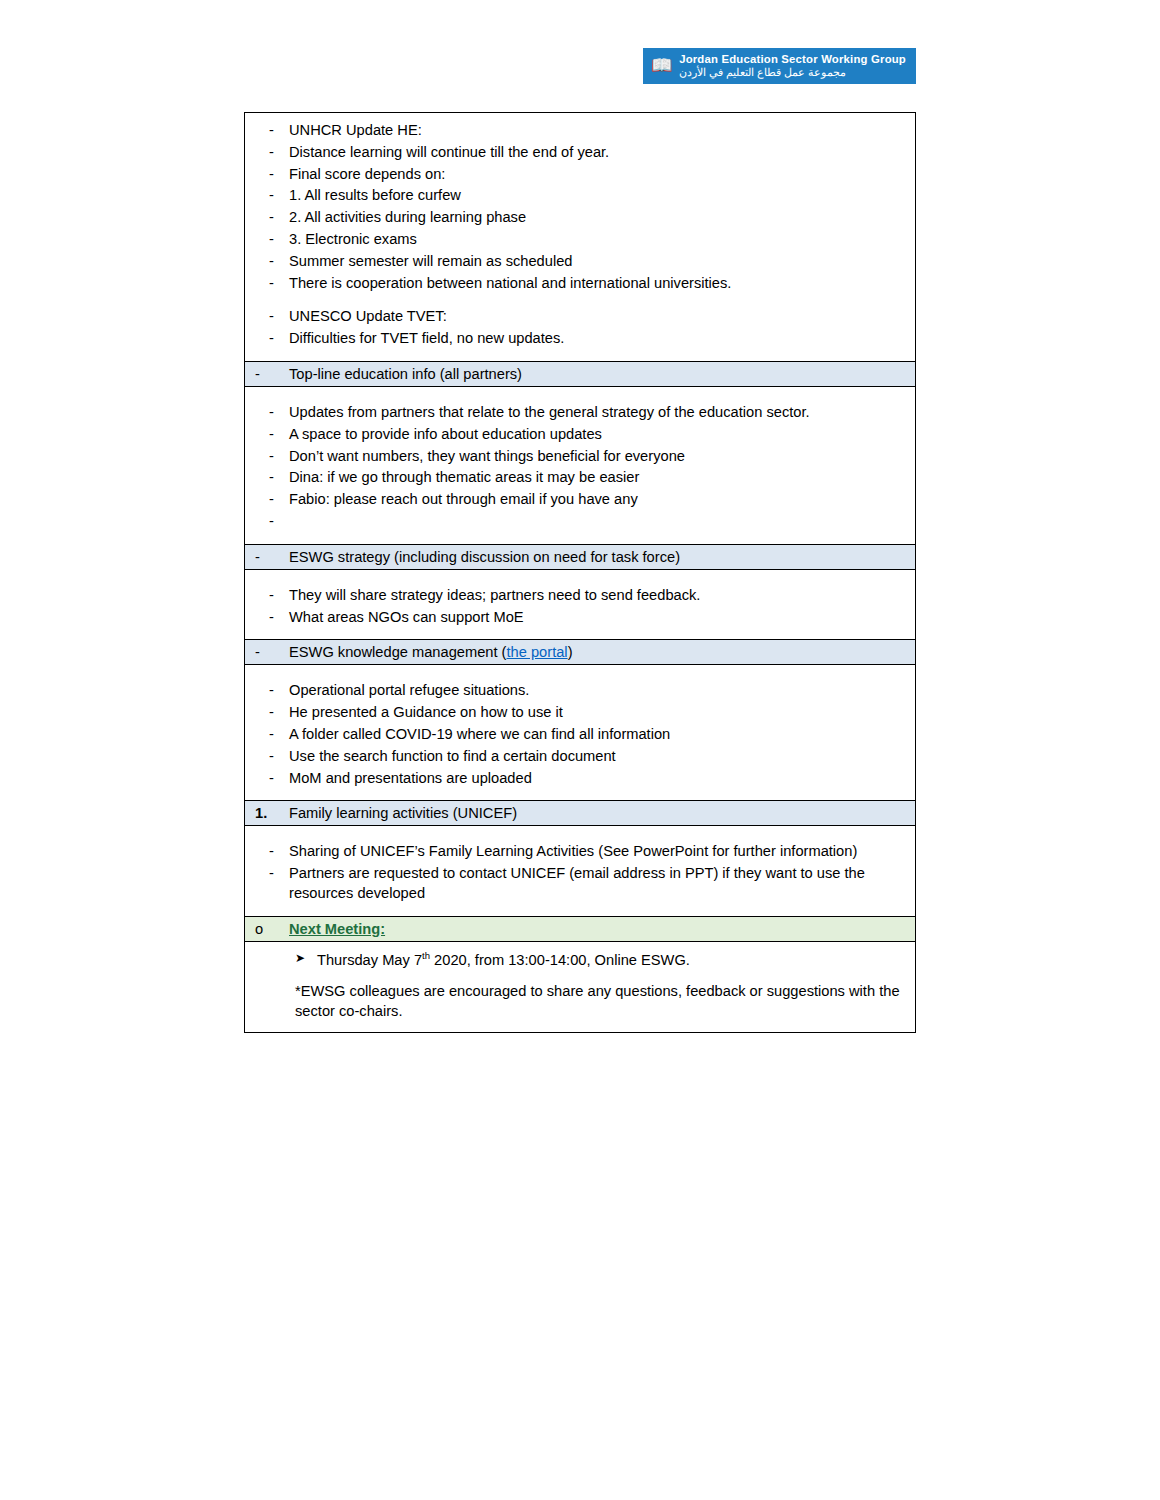📖 Jordan Education Sector Working Group
مجموعة عمل قطاع التعليم في الأردن
| UNHCR Update HE: Distance learning will continue till the end of year. Final score depends on: 1. All results before curfew 2. All activities during learning phase 3. Electronic exams Summer semester will remain as scheduled There is cooperation between national and international universities. UNESCO Update TVET: Difficulties for TVET field, no new updates. |
| - Top-line education info (all partners) |
| Updates from partners that relate to the general strategy of the education sector. A space to provide info about education updates Don’t want numbers, they want things beneficial for everyone Dina: if we go through thematic areas it may be easier Fabio: please reach out through email if you have any |
| - ESWG strategy (including discussion on need for task force) |
| They will share strategy ideas; partners need to send feedback. What areas NGOs can support MoE |
| - ESWG knowledge management ( the portal ) |
| Operational portal refugee situations. He presented a Guidance on how to use it A folder called COVID-19 where we can find all information Use the search function to find a certain document MoM and presentations are uploaded |
| 1. Family learning activities (UNICEF) |
| Sharing of UNICEF’s Family Learning Activities (See PowerPoint for further information) Partners are requested to contact UNICEF (email address in PPT) if they want to use the resources developed |
| o Next Meeting: |
| Thursday May 7 th 2020, from 13:00-14:00, Online ESWG. *EWSG colleagues are encouraged to share any questions, feedback or suggestions with the sector co-chairs. |